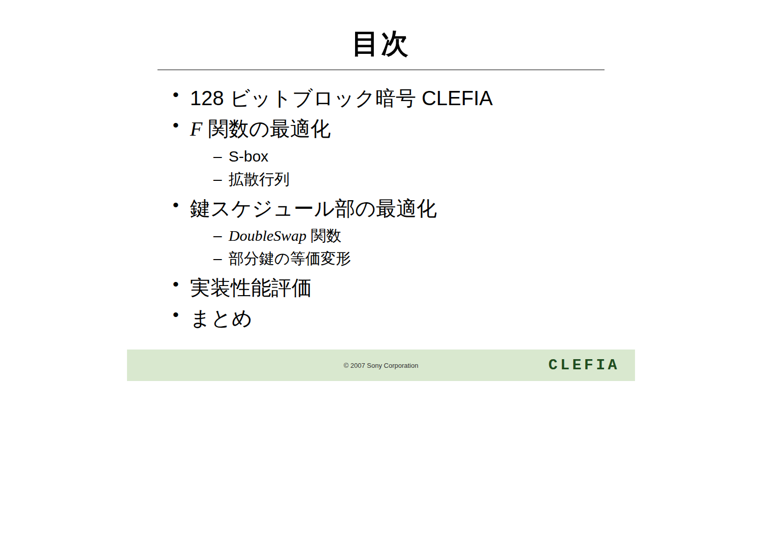目次
128 ビットブロック暗号 CLEFIA
F 関数の最適化
S-box
拡散行列
鍵スケジュール部の最適化
DoubleSwap 関数
部分鍵の等価変形
実装性能評価
まとめ
© 2007 Sony Corporation CLEFIA